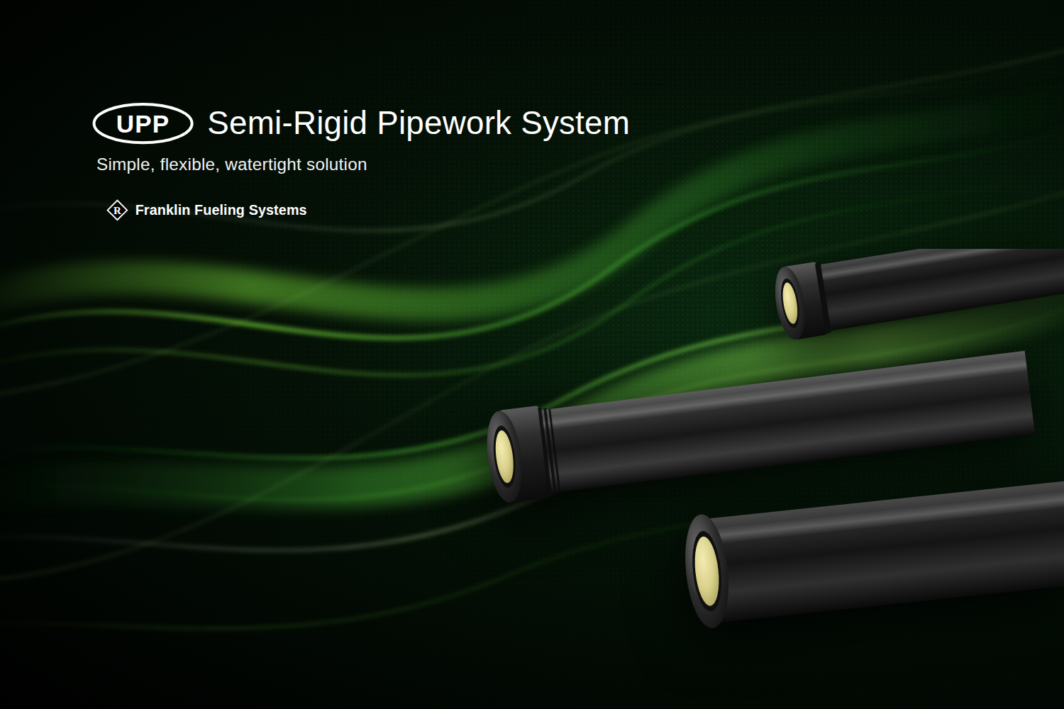UPP
Semi-Rigid Pipework System
Simple, flexible, watertight solution
R Franklin Fueling Systems